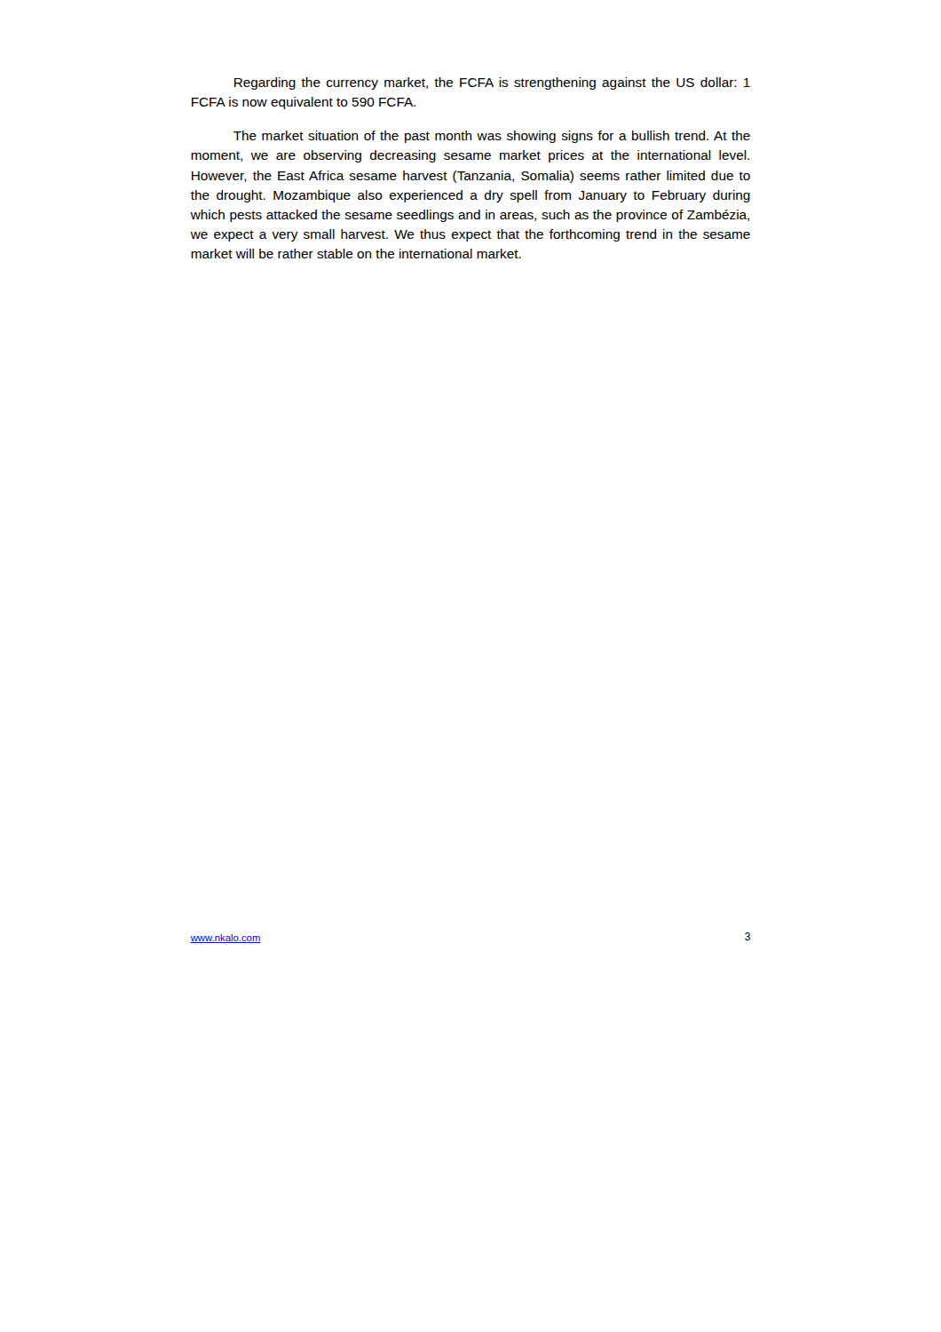Regarding the currency market, the FCFA is strengthening against the US dollar: 1 FCFA is now equivalent to 590 FCFA.
The market situation of the past month was showing signs for a bullish trend. At the moment, we are observing decreasing sesame market prices at the international level. However, the East Africa sesame harvest (Tanzania, Somalia) seems rather limited due to the drought. Mozambique also experienced a dry spell from January to February during which pests attacked the sesame seedlings and in areas, such as the province of Zambézia, we expect a very small harvest. We thus expect that the forthcoming trend in the sesame market will be rather stable on the international market.
www.nkalo.com 3